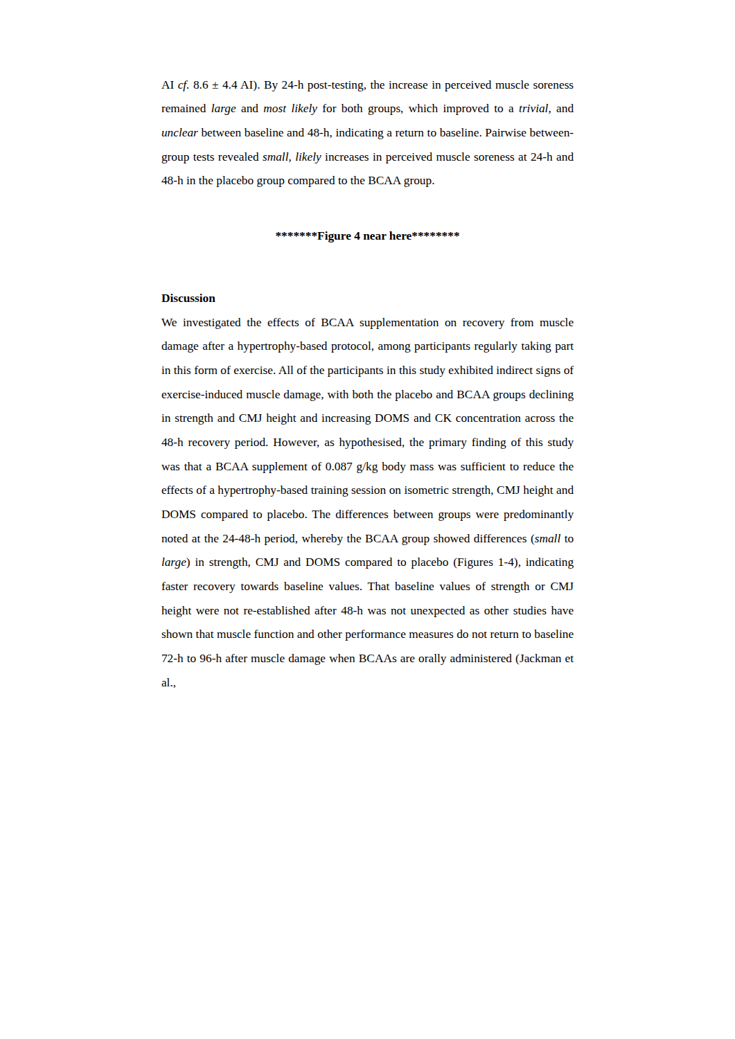AI cf. 8.6 ± 4.4 AI). By 24-h post-testing, the increase in perceived muscle soreness remained large and most likely for both groups, which improved to a trivial, and unclear between baseline and 48-h, indicating a return to baseline. Pairwise between-group tests revealed small, likely increases in perceived muscle soreness at 24-h and 48-h in the placebo group compared to the BCAA group.
*******Figure 4 near here********
Discussion
We investigated the effects of BCAA supplementation on recovery from muscle damage after a hypertrophy-based protocol, among participants regularly taking part in this form of exercise. All of the participants in this study exhibited indirect signs of exercise-induced muscle damage, with both the placebo and BCAA groups declining in strength and CMJ height and increasing DOMS and CK concentration across the 48-h recovery period. However, as hypothesised, the primary finding of this study was that a BCAA supplement of 0.087 g/kg body mass was sufficient to reduce the effects of a hypertrophy-based training session on isometric strength, CMJ height and DOMS compared to placebo. The differences between groups were predominantly noted at the 24-48-h period, whereby the BCAA group showed differences (small to large) in strength, CMJ and DOMS compared to placebo (Figures 1-4), indicating faster recovery towards baseline values. That baseline values of strength or CMJ height were not re-established after 48-h was not unexpected as other studies have shown that muscle function and other performance measures do not return to baseline 72-h to 96-h after muscle damage when BCAAs are orally administered (Jackman et al.,